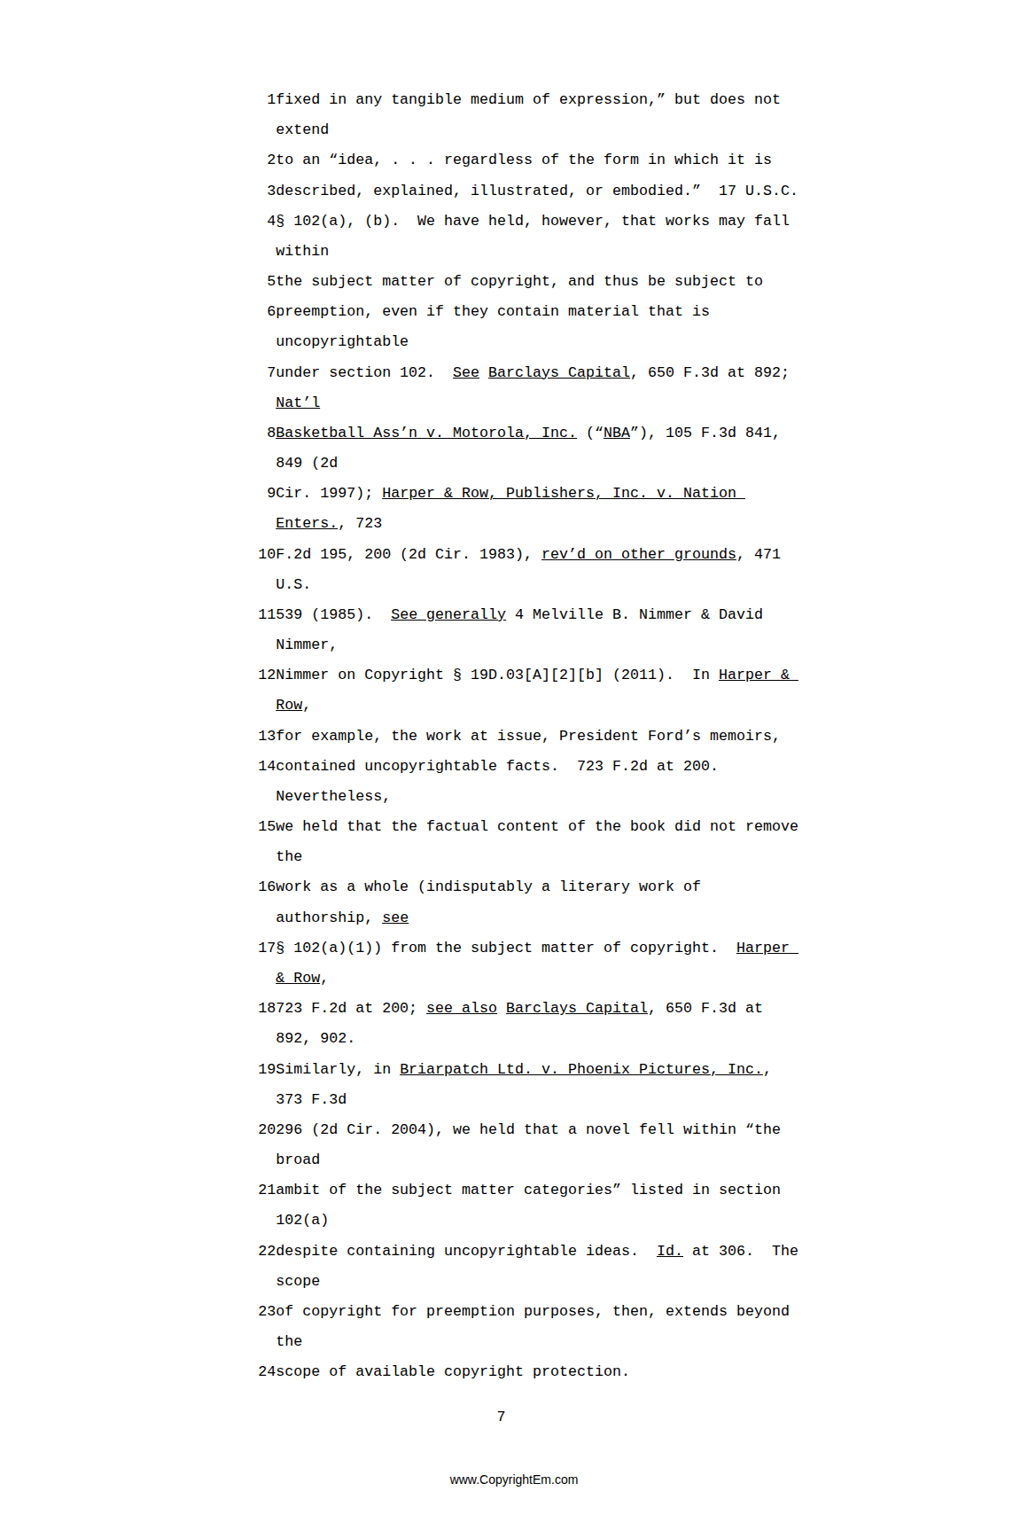| 1 | fixed in any tangible medium of expression,” but does not extend |
| 2 | to an “idea, . . . regardless of the form in which it is |
| 3 | described, explained, illustrated, or embodied.” 17 U.S.C. |
| 4 | § 102(a), (b). We have held, however, that works may fall within |
| 5 | the subject matter of copyright, and thus be subject to |
| 6 | preemption, even if they contain material that is uncopyrightable |
| 7 | under section 102. See Barclays Capital , 650 F.3d at 892; Nat’l |
| 8 | Basketball Ass’n v. Motorola, Inc. (“ NBA ”), 105 F.3d 841, 849 (2d |
| 9 | Cir. 1997); Harper & Row, Publishers, Inc. v. Nation Enters. , 723 |
| 10 | F.2d 195, 200 (2d Cir. 1983), rev’d on other grounds , 471 U.S. |
| 11 | 539 (1985). See generally 4 Melville B. Nimmer & David Nimmer, |
| 12 | Nimmer on Copyright § 19D.03[A][2][b] (2011). In Harper & Row , |
| 13 | for example, the work at issue, President Ford’s memoirs, |
| 14 | contained uncopyrightable facts. 723 F.2d at 200. Nevertheless, |
| 15 | we held that the factual content of the book did not remove the |
| 16 | work as a whole (indisputably a literary work of authorship, see |
| 17 | § 102(a)(1)) from the subject matter of copyright. Harper & Row , |
| 18 | 723 F.2d at 200; see also Barclays Capital , 650 F.3d at 892, 902. |
| 19 | Similarly, in Briarpatch Ltd. v. Phoenix Pictures, Inc. , 373 F.3d |
| 20 | 296 (2d Cir. 2004), we held that a novel fell within “the broad |
| 21 | ambit of the subject matter categories” listed in section 102(a) |
| 22 | despite containing uncopyrightable ideas. Id. at 306. The scope |
| 23 | of copyright for preemption purposes, then, extends beyond the |
| 24 | scope of available copyright protection. |
7
www.CopyrightEm.com